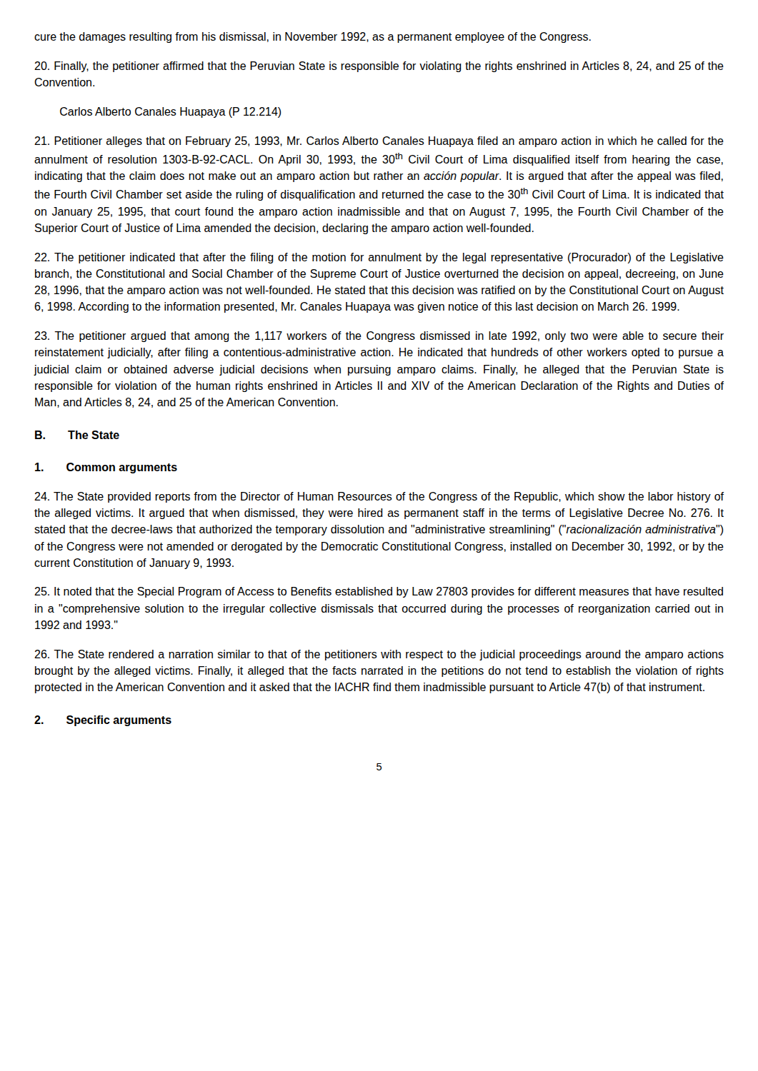cure the damages resulting from his dismissal, in November 1992, as a permanent employee of the Congress.
20. Finally, the petitioner affirmed that the Peruvian State is responsible for violating the rights enshrined in Articles 8, 24, and 25 of the Convention.
Carlos Alberto Canales Huapaya (P 12.214)
21. Petitioner alleges that on February 25, 1993, Mr. Carlos Alberto Canales Huapaya filed an amparo action in which he called for the annulment of resolution 1303-B-92-CACL. On April 30, 1993, the 30th Civil Court of Lima disqualified itself from hearing the case, indicating that the claim does not make out an amparo action but rather an acción popular. It is argued that after the appeal was filed, the Fourth Civil Chamber set aside the ruling of disqualification and returned the case to the 30th Civil Court of Lima. It is indicated that on January 25, 1995, that court found the amparo action inadmissible and that on August 7, 1995, the Fourth Civil Chamber of the Superior Court of Justice of Lima amended the decision, declaring the amparo action well-founded.
22. The petitioner indicated that after the filing of the motion for annulment by the legal representative (Procurador) of the Legislative branch, the Constitutional and Social Chamber of the Supreme Court of Justice overturned the decision on appeal, decreeing, on June 28, 1996, that the amparo action was not well-founded. He stated that this decision was ratified on by the Constitutional Court on August 6, 1998. According to the information presented, Mr. Canales Huapaya was given notice of this last decision on March 26. 1999.
23. The petitioner argued that among the 1,117 workers of the Congress dismissed in late 1992, only two were able to secure their reinstatement judicially, after filing a contentious-administrative action. He indicated that hundreds of other workers opted to pursue a judicial claim or obtained adverse judicial decisions when pursuing amparo claims. Finally, he alleged that the Peruvian State is responsible for violation of the human rights enshrined in Articles II and XIV of the American Declaration of the Rights and Duties of Man, and Articles 8, 24, and 25 of the American Convention.
B. The State
1. Common arguments
24. The State provided reports from the Director of Human Resources of the Congress of the Republic, which show the labor history of the alleged victims. It argued that when dismissed, they were hired as permanent staff in the terms of Legislative Decree No. 276. It stated that the decree-laws that authorized the temporary dissolution and "administrative streamlining" ("racionalización administrativa") of the Congress were not amended or derogated by the Democratic Constitutional Congress, installed on December 30, 1992, or by the current Constitution of January 9, 1993.
25. It noted that the Special Program of Access to Benefits established by Law 27803 provides for different measures that have resulted in a "comprehensive solution to the irregular collective dismissals that occurred during the processes of reorganization carried out in 1992 and 1993."
26. The State rendered a narration similar to that of the petitioners with respect to the judicial proceedings around the amparo actions brought by the alleged victims. Finally, it alleged that the facts narrated in the petitions do not tend to establish the violation of rights protected in the American Convention and it asked that the IACHR find them inadmissible pursuant to Article 47(b) of that instrument.
2. Specific arguments
5